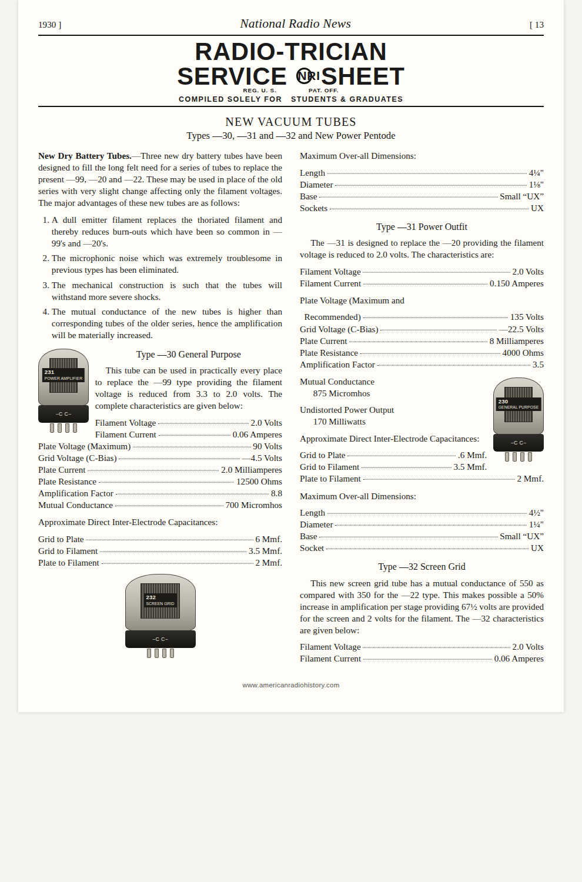1930 ] National Radio News [ 13
RADIO-TRICIAN
SERVICE NRI SHEET
REG. U. S. PAT. OFF.
COMPILED SOLELY FOR STUDENTS & GRADUATES
NEW VACUUM TUBES
Types —30, —31 and —32 and New Power Pentode
New Dry Battery Tubes.—Three new dry battery tubes have been designed to fill the long felt need for a series of tubes to replace the present —99, —20 and —22. These may be used in place of the old series with very slight change affecting only the filament voltages. The major advantages of these new tubes are as follows:
A dull emitter filament replaces the thoriated filament and thereby reduces burn-outs which have been so common in —99's and —20's.
The microphonic noise which was extremely troublesome in previous types has been eliminated.
The mechanical construction is such that the tubes will withstand more severe shocks.
The mutual conductance of the new tubes is higher than corresponding tubes of the older series, hence the amplification will be materially increased.
231POWER AMPLIFIER
−C C−
Type —30 General Purpose
This tube can be used in practically every place to replace the —99 type providing the filament voltage is reduced from 3.3 to 2.0 volts. The complete characteristics are given below:
Filament Voltage
2.0 Volts
Filament Current
0.06 Amperes
Plate Voltage (Maximum)
90 Volts
Grid Voltage (C-Bias)
—4.5 Volts
Plate Current
2.0 Milliamperes
Plate Resistance
12500 Ohms
Amplification Factor
8.8
Mutual Conductance
700 Micromhos
Approximate Direct Inter-Electrode Capacitances:
Grid to Plate
6 Mmf.
Grid to Filament
3.5 Mmf.
Plate to Filament
2 Mmf.
232SCREEN GRID
−C C−
Maximum Over-all Dimensions:
Length
4¼"
Diameter
1⅛"
Base
Small “UX”
Sockets
UX
Type —31 Power Outfit
The —31 is designed to replace the —20 providing the filament voltage is reduced to 2.0 volts. The characteristics are:
Filament Voltage
2.0 Volts
Filament Current
0.150 Amperes
Plate Voltage (Maximum and
Recommended)
135 Volts
Grid Voltage (C-Bias)
—22.5 Volts
Plate Current
8 Milliamperes
Plate Resistance
4000 Ohms
Amplification Factor
3.5
230GENERAL PURPOSE
−C C−
Mutual Conductance
875 Micromhos
Undistorted Power Output
170 Milliwatts
Approximate Direct Inter-Electrode Capacitances:
Grid to Plate
.6 Mmf.
Grid to Filament
3.5 Mmf.
Plate to Filament
2 Mmf.
Maximum Over-all Dimensions:
Length
4½"
Diameter
1¼"
Base
Small “UX”
Socket
UX
Type —32 Screen Grid
This new screen grid tube has a mutual conductance of 550 as compared with 350 for the —22 type. This makes possible a 50% increase in amplification per stage providing 67½ volts are provided for the screen and 2 volts for the filament. The —32 characteristics are given below:
Filament Voltage
2.0 Volts
Filament Current
0.06 Amperes
www.americanradiohistory.com